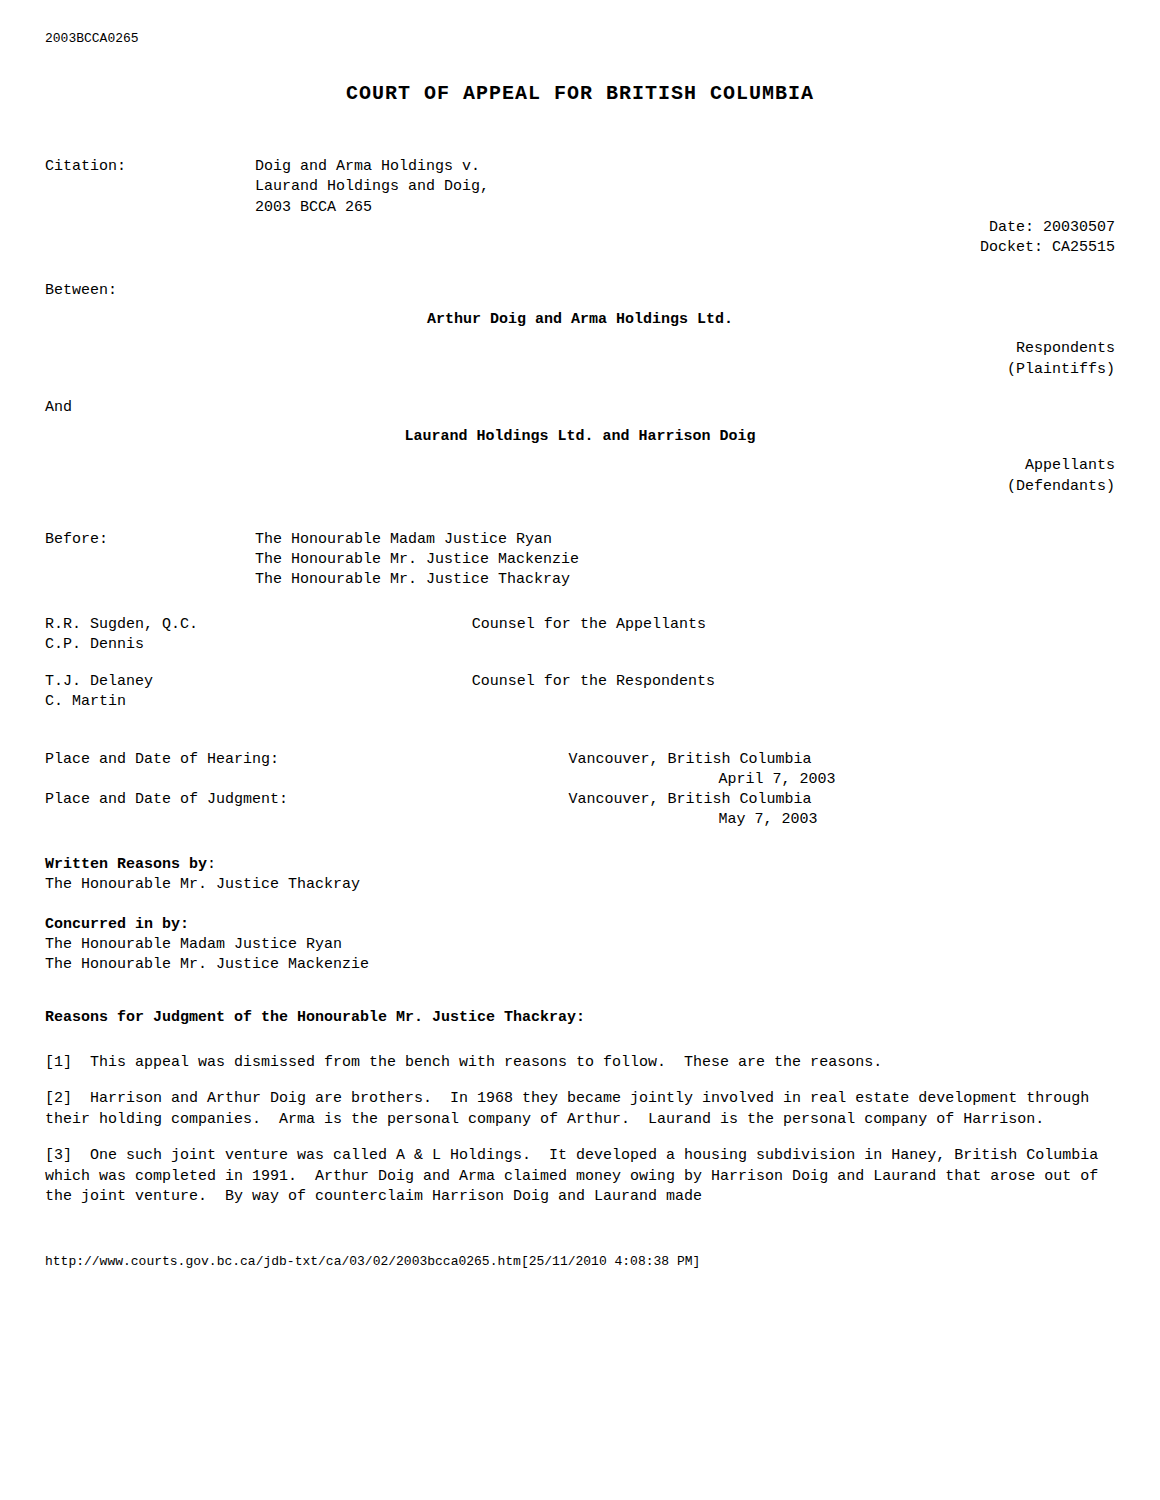2003BCCA0265
COURT OF APPEAL FOR BRITISH COLUMBIA
| Citation: | Doig and Arma Holdings v. Laurand Holdings and Doig, 2003 BCCA 265 | |
| | | Date: 20030507 |
| | | Docket: CA25515 |
Between:
Arthur Doig and Arma Holdings Ltd.
Respondents
(Plaintiffs)
And
Laurand Holdings Ltd. and Harrison Doig
Appellants
(Defendants)
| Before: | The Honourable Madam Justice Ryan The Honourable Mr. Justice Mackenzie The Honourable Mr. Justice Thackray |
| R.R. Sugden, Q.C. C.P. Dennis | Counsel for the Appellants |
| T.J. Delaney C. Martin | Counsel for the Respondents |
| Place and Date of Hearing: | Vancouver, British Columbia April 7, 2003 |
| Place and Date of Judgment: | Vancouver, British Columbia May 7, 2003 |
Written Reasons by:
The Honourable Mr. Justice Thackray
Concurred in by:
The Honourable Madam Justice Ryan
The Honourable Mr. Justice Mackenzie
Reasons for Judgment of the Honourable Mr. Justice Thackray:
[1] This appeal was dismissed from the bench with reasons to follow. These are the reasons.
[2] Harrison and Arthur Doig are brothers. In 1968 they became jointly involved in real estate development through their holding companies. Arma is the personal company of Arthur. Laurand is the personal company of Harrison.
[3] One such joint venture was called A & L Holdings. It developed a housing subdivision in Haney, British Columbia which was completed in 1991. Arthur Doig and Arma claimed money owing by Harrison Doig and Laurand that arose out of the joint venture. By way of counterclaim Harrison Doig and Laurand made
http://www.courts.gov.bc.ca/jdb-txt/ca/03/02/2003bcca0265.htm[25/11/2010 4:08:38 PM]